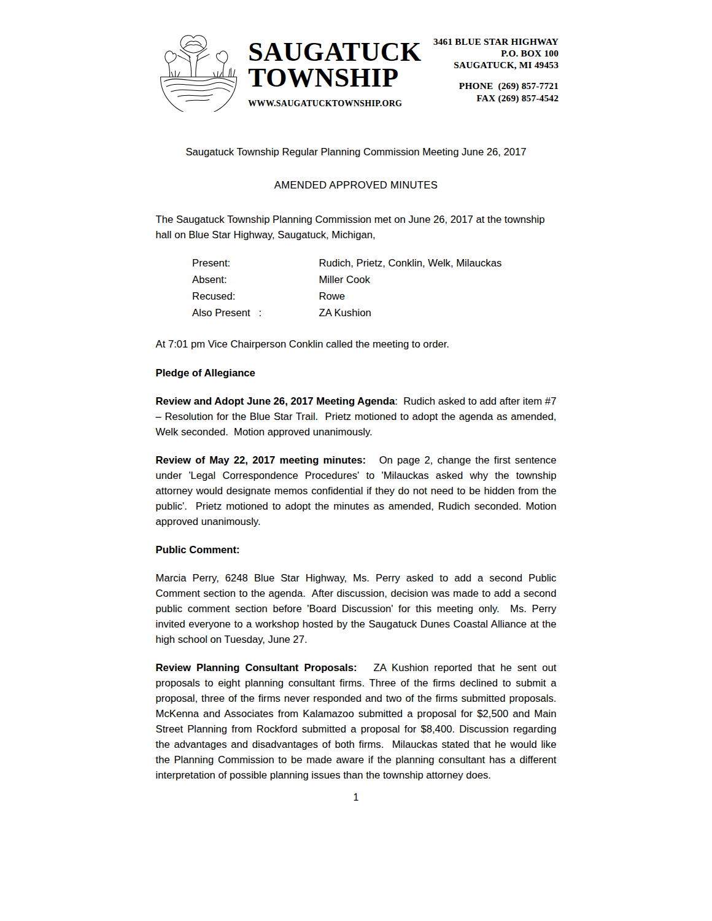SAUGATUCK
TOWNSHIP
WWW.SAUGATUCKTOWNSHIP.ORG
3461 BLUE STAR HIGHWAY
P.O. BOX 100
SAUGATUCK, MI 49453
PHONE (269) 857-7721
FAX (269) 857-4542
Saugatuck Township Regular Planning Commission Meeting June 26, 2017
AMENDED APPROVED MINUTES
The Saugatuck Township Planning Commission met on June 26, 2017 at the township hall on Blue Star Highway, Saugatuck, Michigan,
| Present: | Rudich, Prietz, Conklin, Welk, Milauckas |
| Absent: | Miller Cook |
| Recused: | Rowe |
| Also Present : | ZA Kushion |
At 7:01 pm Vice Chairperson Conklin called the meeting to order.
Pledge of Allegiance
Review and Adopt June 26, 2017 Meeting Agenda: Rudich asked to add after item #7 – Resolution for the Blue Star Trail. Prietz motioned to adopt the agenda as amended, Welk seconded. Motion approved unanimously.
Review of May 22, 2017 meeting minutes: On page 2, change the first sentence under 'Legal Correspondence Procedures' to 'Milauckas asked why the township attorney would designate memos confidential if they do not need to be hidden from the public'. Prietz motioned to adopt the minutes as amended, Rudich seconded. Motion approved unanimously.
Public Comment:
Marcia Perry, 6248 Blue Star Highway, Ms. Perry asked to add a second Public Comment section to the agenda. After discussion, decision was made to add a second public comment section before 'Board Discussion' for this meeting only. Ms. Perry invited everyone to a workshop hosted by the Saugatuck Dunes Coastal Alliance at the high school on Tuesday, June 27.
Review Planning Consultant Proposals: ZA Kushion reported that he sent out proposals to eight planning consultant firms. Three of the firms declined to submit a proposal, three of the firms never responded and two of the firms submitted proposals. McKenna and Associates from Kalamazoo submitted a proposal for $2,500 and Main Street Planning from Rockford submitted a proposal for $8,400. Discussion regarding the advantages and disadvantages of both firms. Milauckas stated that he would like the Planning Commission to be made aware if the planning consultant has a different interpretation of possible planning issues than the township attorney does.
1